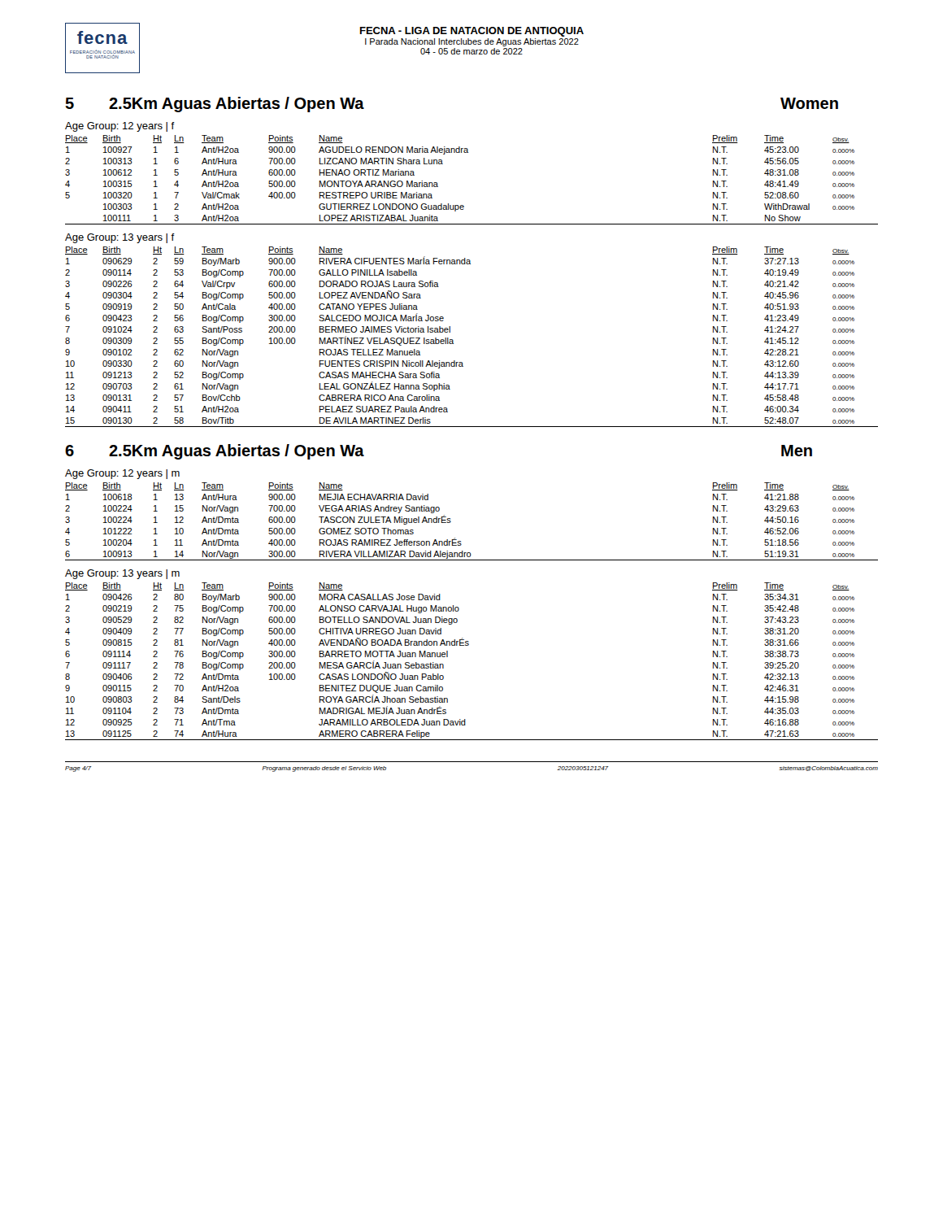fecna FEDERACIÓN COLOMBIANA DE NATACIÓN
FECNA - LIGA DE NATACION DE ANTIOQUIA
I Parada Nacional Interclubes de Aguas Abiertas 2022
04 - 05 de marzo de 2022
52.5Km Aguas Abiertas / Open Wa Women
Age Group: 12 years | f
| Place | Birth | Ht | Ln | Team | Points | Name | Prelim | Time | Obsv. |
| --- | --- | --- | --- | --- | --- | --- | --- | --- | --- |
| 1 | 100927 | 1 | 1 | Ant/H2oa | 900.00 | AGUDELO RENDON Maria Alejandra | N.T. | 45:23.00 | 0.000% |
| 2 | 100313 | 1 | 6 | Ant/Hura | 700.00 | LIZCANO MARTIN Shara Luna | N.T. | 45:56.05 | 0.000% |
| 3 | 100612 | 1 | 5 | Ant/Hura | 600.00 | HENAO ORTIZ Mariana | N.T. | 48:31.08 | 0.000% |
| 4 | 100315 | 1 | 4 | Ant/H2oa | 500.00 | MONTOYA ARANGO Mariana | N.T. | 48:41.49 | 0.000% |
| 5 | 100320 | 1 | 7 | Val/Cmak | 400.00 | RESTREPO URIBE Mariana | N.T. | 52:08.60 | 0.000% |
| | 100303 | 1 | 2 | Ant/H2oa | | GUTIERREZ LONDONO Guadalupe | N.T. | WithDrawal | 0.000% |
| | 100111 | 1 | 3 | Ant/H2oa | | LOPEZ ARISTIZABAL Juanita | N.T. | No Show | |
Age Group: 13 years | f
| Place | Birth | Ht | Ln | Team | Points | Name | Prelim | Time | Obsv. |
| --- | --- | --- | --- | --- | --- | --- | --- | --- | --- |
| 1 | 090629 | 2 | 59 | Boy/Marb | 900.00 | RIVERA CIFUENTES MarÍa Fernanda | N.T. | 37:27.13 | 0.000% |
| 2 | 090114 | 2 | 53 | Bog/Comp | 700.00 | GALLO PINILLA Isabella | N.T. | 40:19.49 | 0.000% |
| 3 | 090226 | 2 | 64 | Val/Crpv | 600.00 | DORADO ROJAS Laura Sofia | N.T. | 40:21.42 | 0.000% |
| 4 | 090304 | 2 | 54 | Bog/Comp | 500.00 | LOPEZ AVENDAÑO Sara | N.T. | 40:45.96 | 0.000% |
| 5 | 090919 | 2 | 50 | Ant/Cala | 400.00 | CATANO YEPES Juliana | N.T. | 40:51.93 | 0.000% |
| 6 | 090423 | 2 | 56 | Bog/Comp | 300.00 | SALCEDO MOJICA MarÍa Jose | N.T. | 41:23.49 | 0.000% |
| 7 | 091024 | 2 | 63 | Sant/Poss | 200.00 | BERMEO JAIMES Victoria Isabel | N.T. | 41:24.27 | 0.000% |
| 8 | 090309 | 2 | 55 | Bog/Comp | 100.00 | MARTÍNEZ VELASQUEZ Isabella | N.T. | 41:45.12 | 0.000% |
| 9 | 090102 | 2 | 62 | Nor/Vagn | | ROJAS TELLEZ Manuela | N.T. | 42:28.21 | 0.000% |
| 10 | 090330 | 2 | 60 | Nor/Vagn | | FUENTES CRISPIN Nicoll Alejandra | N.T. | 43:12.60 | 0.000% |
| 11 | 091213 | 2 | 52 | Bog/Comp | | CASAS MAHECHA Sara Sofia | N.T. | 44:13.39 | 0.000% |
| 12 | 090703 | 2 | 61 | Nor/Vagn | | LEAL GONZÁLEZ Hanna Sophia | N.T. | 44:17.71 | 0.000% |
| 13 | 090131 | 2 | 57 | Bov/Cchb | | CABRERA RICO Ana Carolina | N.T. | 45:58.48 | 0.000% |
| 14 | 090411 | 2 | 51 | Ant/H2oa | | PELAEZ SUAREZ Paula Andrea | N.T. | 46:00.34 | 0.000% |
| 15 | 090130 | 2 | 58 | Bov/Titb | | DE AVILA MARTINEZ Derlis | N.T. | 52:48.07 | 0.000% |
62.5Km Aguas Abiertas / Open Wa Men
Age Group: 12 years | m
| Place | Birth | Ht | Ln | Team | Points | Name | Prelim | Time | Obsv. |
| --- | --- | --- | --- | --- | --- | --- | --- | --- | --- |
| 1 | 100618 | 1 | 13 | Ant/Hura | 900.00 | MEJIA ECHAVARRIA David | N.T. | 41:21.88 | 0.000% |
| 2 | 100224 | 1 | 15 | Nor/Vagn | 700.00 | VEGA ARIAS Andrey Santiago | N.T. | 43:29.63 | 0.000% |
| 3 | 100224 | 1 | 12 | Ant/Dmta | 600.00 | TASCON ZULETA Miguel AndrÉs | N.T. | 44:50.16 | 0.000% |
| 4 | 101222 | 1 | 10 | Ant/Dmta | 500.00 | GOMEZ SOTO Thomas | N.T. | 46:52.06 | 0.000% |
| 5 | 100204 | 1 | 11 | Ant/Dmta | 400.00 | ROJAS RAMIREZ Jefferson AndrÉs | N.T. | 51:18.56 | 0.000% |
| 6 | 100913 | 1 | 14 | Nor/Vagn | 300.00 | RIVERA VILLAMIZAR David Alejandro | N.T. | 51:19.31 | 0.000% |
Age Group: 13 years | m
| Place | Birth | Ht | Ln | Team | Points | Name | Prelim | Time | Obsv. |
| --- | --- | --- | --- | --- | --- | --- | --- | --- | --- |
| 1 | 090426 | 2 | 80 | Boy/Marb | 900.00 | MORA CASALLAS Jose David | N.T. | 35:34.31 | 0.000% |
| 2 | 090219 | 2 | 75 | Bog/Comp | 700.00 | ALONSO CARVAJAL Hugo Manolo | N.T. | 35:42.48 | 0.000% |
| 3 | 090529 | 2 | 82 | Nor/Vagn | 600.00 | BOTELLO SANDOVAL Juan Diego | N.T. | 37:43.23 | 0.000% |
| 4 | 090409 | 2 | 77 | Bog/Comp | 500.00 | CHITIVA URREGO Juan David | N.T. | 38:31.20 | 0.000% |
| 5 | 090815 | 2 | 81 | Nor/Vagn | 400.00 | AVENDAÑO BOADA Brandon AndrÉs | N.T. | 38:31.66 | 0.000% |
| 6 | 091114 | 2 | 76 | Bog/Comp | 300.00 | BARRETO MOTTA Juan Manuel | N.T. | 38:38.73 | 0.000% |
| 7 | 091117 | 2 | 78 | Bog/Comp | 200.00 | MESA GARCÍA Juan Sebastian | N.T. | 39:25.20 | 0.000% |
| 8 | 090406 | 2 | 72 | Ant/Dmta | 100.00 | CASAS LONDOÑO Juan Pablo | N.T. | 42:32.13 | 0.000% |
| 9 | 090115 | 2 | 70 | Ant/H2oa | | BENITEZ DUQUE Juan Camilo | N.T. | 42:46.31 | 0.000% |
| 10 | 090803 | 2 | 84 | Sant/Dels | | ROYA GARCÍA Jhoan Sebastian | N.T. | 44:15.98 | 0.000% |
| 11 | 091104 | 2 | 73 | Ant/Dmta | | MADRIGAL MEJÍA Juan AndrÉs | N.T. | 44:35.03 | 0.000% |
| 12 | 090925 | 2 | 71 | Ant/Tma | | JARAMILLO ARBOLEDA Juan David | N.T. | 46:16.88 | 0.000% |
| 13 | 091125 | 2 | 74 | Ant/Hura | | ARMERO CABRERA Felipe | N.T. | 47:21.63 | 0.000% |
Page 4/7 Programa generado desde el Servicio Web 20220305121247 sistemas@ColombiaAcuatica.com